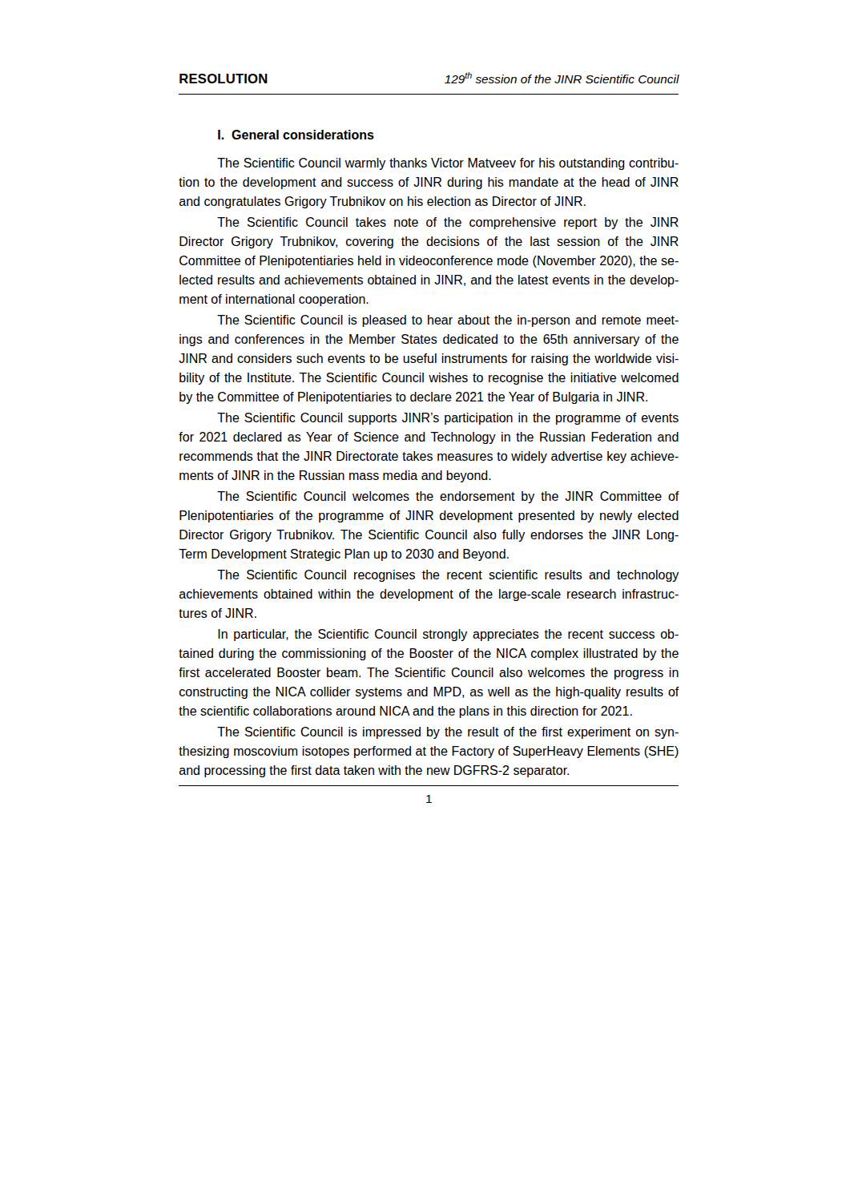RESOLUTION
129th session of the JINR Scientific Council
I. General considerations
The Scientific Council warmly thanks Victor Matveev for his outstanding contribution to the development and success of JINR during his mandate at the head of JINR and congratulates Grigory Trubnikov on his election as Director of JINR.
The Scientific Council takes note of the comprehensive report by the JINR Director Grigory Trubnikov, covering the decisions of the last session of the JINR Committee of Plenipotentiaries held in videoconference mode (November 2020), the selected results and achievements obtained in JINR, and the latest events in the development of international cooperation.
The Scientific Council is pleased to hear about the in-person and remote meetings and conferences in the Member States dedicated to the 65th anniversary of the JINR and considers such events to be useful instruments for raising the worldwide visibility of the Institute. The Scientific Council wishes to recognise the initiative welcomed by the Committee of Plenipotentiaries to declare 2021 the Year of Bulgaria in JINR.
The Scientific Council supports JINR’s participation in the programme of events for 2021 declared as Year of Science and Technology in the Russian Federation and recommends that the JINR Directorate takes measures to widely advertise key achievements of JINR in the Russian mass media and beyond.
The Scientific Council welcomes the endorsement by the JINR Committee of Plenipotentiaries of the programme of JINR development presented by newly elected Director Grigory Trubnikov. The Scientific Council also fully endorses the JINR Long-Term Development Strategic Plan up to 2030 and Beyond.
The Scientific Council recognises the recent scientific results and technology achievements obtained within the development of the large-scale research infrastructures of JINR.
In particular, the Scientific Council strongly appreciates the recent success obtained during the commissioning of the Booster of the NICA complex illustrated by the first accelerated Booster beam. The Scientific Council also welcomes the progress in constructing the NICA collider systems and MPD, as well as the high-quality results of the scientific collaborations around NICA and the plans in this direction for 2021.
The Scientific Council is impressed by the result of the first experiment on synthesizing moscovium isotopes performed at the Factory of SuperHeavy Elements (SHE) and processing the first data taken with the new DGFRS-2 separator.
1